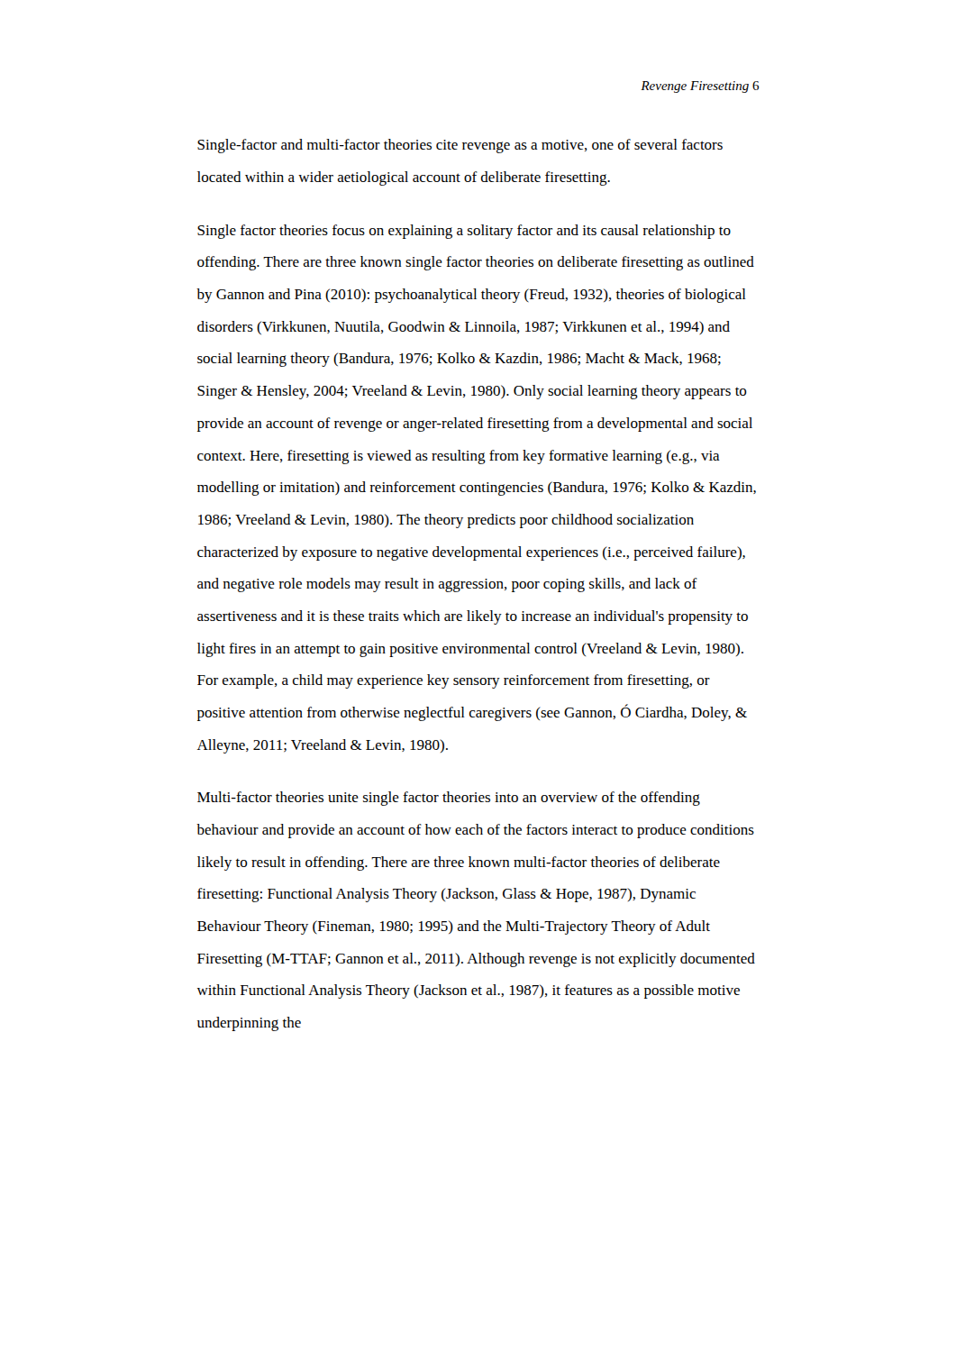Revenge Firesetting 6
Single-factor and multi-factor theories cite revenge as a motive, one of several factors located within a wider aetiological account of deliberate firesetting.
Single factor theories focus on explaining a solitary factor and its causal relationship to offending. There are three known single factor theories on deliberate firesetting as outlined by Gannon and Pina (2010): psychoanalytical theory (Freud, 1932), theories of biological disorders (Virkkunen, Nuutila, Goodwin & Linnoila, 1987; Virkkunen et al., 1994) and social learning theory (Bandura, 1976; Kolko & Kazdin, 1986; Macht & Mack, 1968; Singer & Hensley, 2004; Vreeland & Levin, 1980). Only social learning theory appears to provide an account of revenge or anger-related firesetting from a developmental and social context. Here, firesetting is viewed as resulting from key formative learning (e.g., via modelling or imitation) and reinforcement contingencies (Bandura, 1976; Kolko & Kazdin, 1986; Vreeland & Levin, 1980). The theory predicts poor childhood socialization characterized by exposure to negative developmental experiences (i.e., perceived failure), and negative role models may result in aggression, poor coping skills, and lack of assertiveness and it is these traits which are likely to increase an individual's propensity to light fires in an attempt to gain positive environmental control (Vreeland & Levin, 1980). For example, a child may experience key sensory reinforcement from firesetting, or positive attention from otherwise neglectful caregivers (see Gannon, Ó Ciardha, Doley, & Alleyne, 2011; Vreeland & Levin, 1980).
Multi-factor theories unite single factor theories into an overview of the offending behaviour and provide an account of how each of the factors interact to produce conditions likely to result in offending. There are three known multi-factor theories of deliberate firesetting: Functional Analysis Theory (Jackson, Glass & Hope, 1987), Dynamic Behaviour Theory (Fineman, 1980; 1995) and the Multi-Trajectory Theory of Adult Firesetting (M-TTAF; Gannon et al., 2011). Although revenge is not explicitly documented within Functional Analysis Theory (Jackson et al., 1987), it features as a possible motive underpinning the